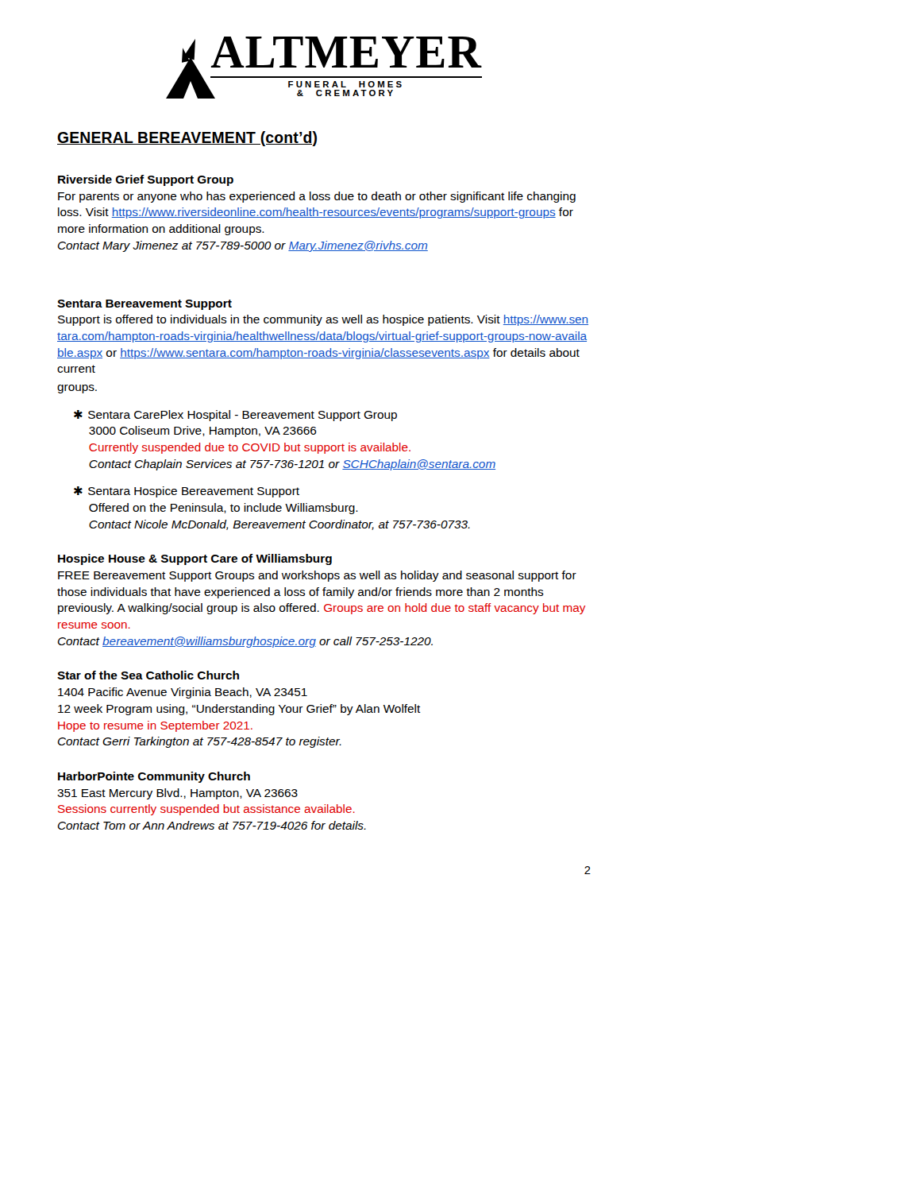ALTMEYER
FUNERAL HOMES
& CREMATORY
GENERAL BEREAVEMENT (cont’d)
Riverside Grief Support Group
For parents or anyone who has experienced a loss due to death or other significant life changing loss. Visit https://www.riversideonline.com/health-resources/events/programs/support-groups for more information on additional groups.
Contact Mary Jimenez at 757-789-5000 or Mary.Jimenez@rivhs.com
Sentara Bereavement Support
Support is offered to individuals in the community as well as hospice patients. Visit https://www.sentara.com/hampton-roads-virginia/healthwellness/data/blogs/virtual-grief-support-groups-now-available.aspx or https://www.sentara.com/hampton-roads-virginia/classesevents.aspx for details about current
groups.
✱Sentara CarePlex Hospital - Bereavement Support Group
3000 Coliseum Drive, Hampton, VA 23666
Currently suspended due to COVID but support is available.
Contact Chaplain Services at 757-736-1201 or SCHChaplain@sentara.com
✱Sentara Hospice Bereavement Support
Offered on the Peninsula, to include Williamsburg.
Contact Nicole McDonald, Bereavement Coordinator, at 757-736-0733.
Hospice House & Support Care of Williamsburg
FREE Bereavement Support Groups and workshops as well as holiday and seasonal support for those individuals that have experienced a loss of family and/or friends more than 2 months previously. A walking/social group is also offered. Groups are on hold due to staff vacancy but may resume soon.
Contact bereavement@williamsburghospice.org or call 757-253-1220.
Star of the Sea Catholic Church
1404 Pacific Avenue Virginia Beach, VA 23451
12 week Program using, “Understanding Your Grief” by Alan Wolfelt
Hope to resume in September 2021.
Contact Gerri Tarkington at 757-428-8547 to register.
HarborPointe Community Church
351 East Mercury Blvd., Hampton, VA 23663
Sessions currently suspended but assistance available.
Contact Tom or Ann Andrews at 757-719-4026 for details.
2